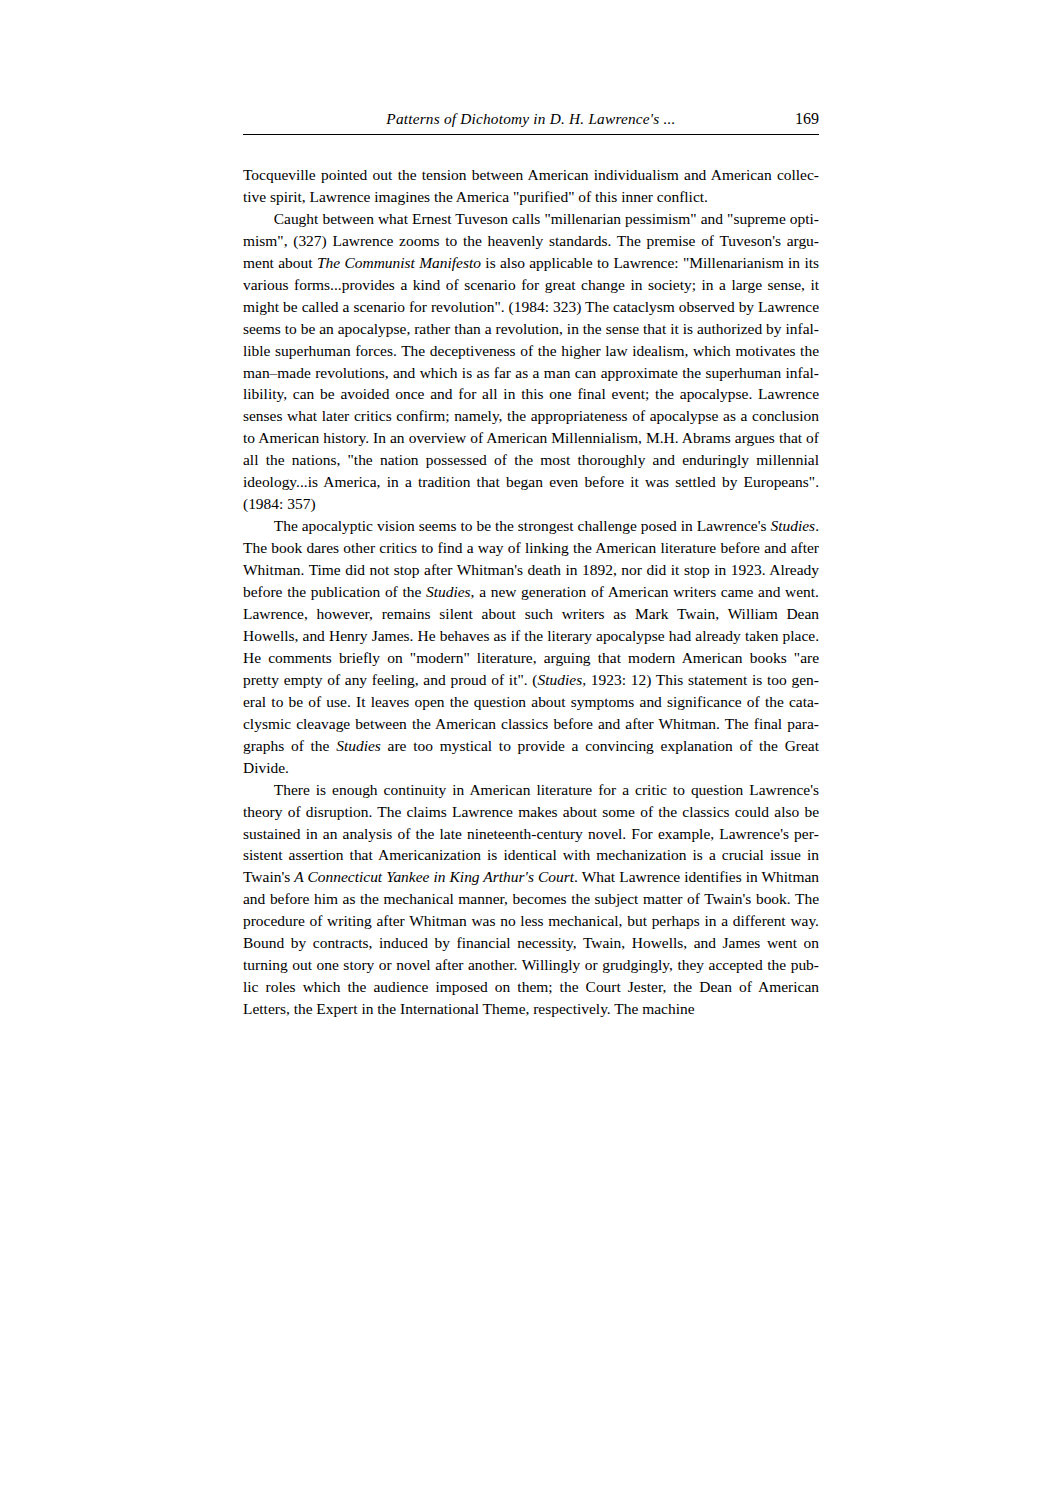Patterns of Dichotomy in D. H. Lawrence's ... 169
Tocqueville pointed out the tension between American individualism and American collective spirit, Lawrence imagines the America "purified" of this inner conflict.
Caught between what Ernest Tuveson calls "millenarian pessimism" and "supreme optimism", (327) Lawrence zooms to the heavenly standards. The premise of Tuveson's argument about The Communist Manifesto is also applicable to Lawrence: "Millenarianism in its various forms...provides a kind of scenario for great change in society; in a large sense, it might be called a scenario for revolution". (1984: 323) The cataclysm observed by Lawrence seems to be an apocalypse, rather than a revolution, in the sense that it is authorized by infallible superhuman forces. The deceptiveness of the higher law idealism, which motivates the man–made revolutions, and which is as far as a man can approximate the superhuman infallibility, can be avoided once and for all in this one final event; the apocalypse. Lawrence senses what later critics confirm; namely, the appropriateness of apocalypse as a conclusion to American history. In an overview of American Millennialism, M.H. Abrams argues that of all the nations, "the nation possessed of the most thoroughly and enduringly millennial ideology...is America, in a tradition that began even before it was settled by Europeans". (1984: 357)
The apocalyptic vision seems to be the strongest challenge posed in Lawrence's Studies. The book dares other critics to find a way of linking the American literature before and after Whitman. Time did not stop after Whitman's death in 1892, nor did it stop in 1923. Already before the publication of the Studies, a new generation of American writers came and went. Lawrence, however, remains silent about such writers as Mark Twain, William Dean Howells, and Henry James. He behaves as if the literary apocalypse had already taken place. He comments briefly on "modern" literature, arguing that modern American books "are pretty empty of any feeling, and proud of it". (Studies, 1923: 12) This statement is too general to be of use. It leaves open the question about symptoms and significance of the cataclysmic cleavage between the American classics before and after Whitman. The final paragraphs of the Studies are too mystical to provide a convincing explanation of the Great Divide.
There is enough continuity in American literature for a critic to question Lawrence's theory of disruption. The claims Lawrence makes about some of the classics could also be sustained in an analysis of the late nineteenth-century novel. For example, Lawrence's persistent assertion that Americanization is identical with mechanization is a crucial issue in Twain's A Connecticut Yankee in King Arthur's Court. What Lawrence identifies in Whitman and before him as the mechanical manner, becomes the subject matter of Twain's book. The procedure of writing after Whitman was no less mechanical, but perhaps in a different way. Bound by contracts, induced by financial necessity, Twain, Howells, and James went on turning out one story or novel after another. Willingly or grudgingly, they accepted the public roles which the audience imposed on them; the Court Jester, the Dean of American Letters, the Expert in the International Theme, respectively. The machine